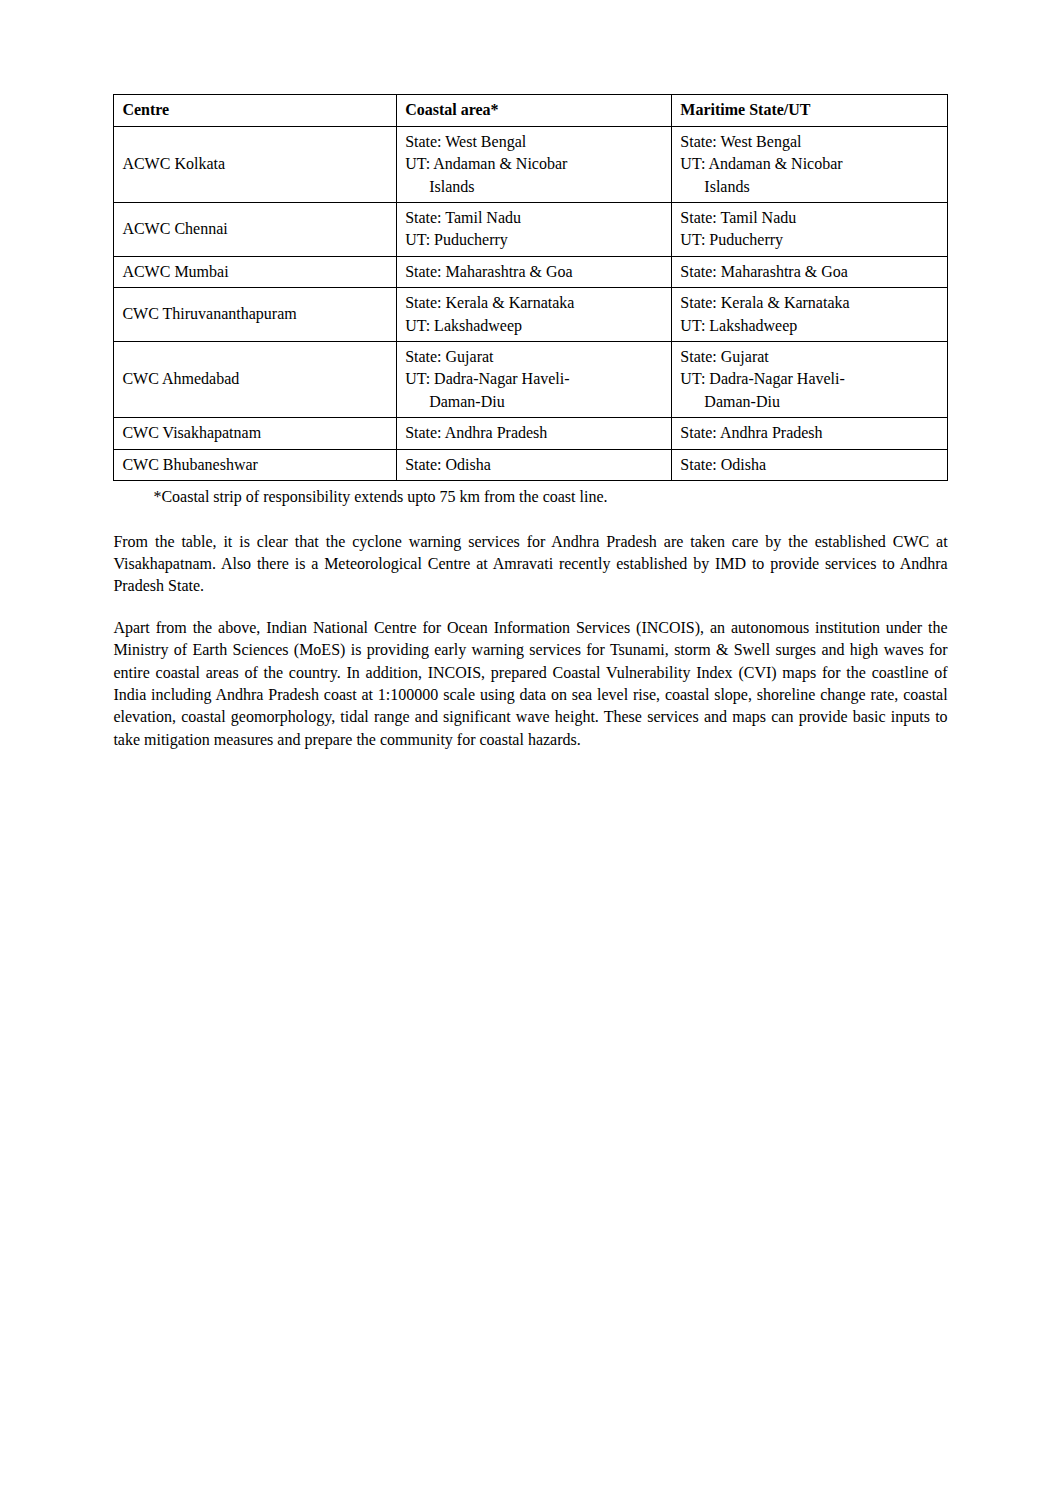| Centre | Coastal area* | Maritime State/UT |
| --- | --- | --- |
| ACWC Kolkata | State: West Bengal UT: Andaman & Nicobar Islands | State: West Bengal UT: Andaman & Nicobar Islands |
| ACWC Chennai | State: Tamil Nadu UT: Puducherry | State: Tamil Nadu UT: Puducherry |
| ACWC Mumbai | State: Maharashtra & Goa | State: Maharashtra & Goa |
| CWC Thiruvananthapuram | State: Kerala & Karnataka UT: Lakshadweep | State: Kerala & Karnataka UT: Lakshadweep |
| CWC Ahmedabad | State: Gujarat UT: Dadra-Nagar Haveli- Daman-Diu | State: Gujarat UT: Dadra-Nagar Haveli- Daman-Diu |
| CWC Visakhapatnam | State: Andhra Pradesh | State: Andhra Pradesh |
| CWC Bhubaneshwar | State: Odisha | State: Odisha |
*Coastal strip of responsibility extends upto 75 km from the coast line.
From the table, it is clear that the cyclone warning services for Andhra Pradesh are taken care by the established CWC at Visakhapatnam. Also there is a Meteorological Centre at Amravati recently established by IMD to provide services to Andhra Pradesh State.
Apart from the above, Indian National Centre for Ocean Information Services (INCOIS), an autonomous institution under the Ministry of Earth Sciences (MoES) is providing early warning services for Tsunami, storm & Swell surges and high waves for entire coastal areas of the country. In addition, INCOIS, prepared Coastal Vulnerability Index (CVI) maps for the coastline of India including Andhra Pradesh coast at 1:100000 scale using data on sea level rise, coastal slope, shoreline change rate, coastal elevation, coastal geomorphology, tidal range and significant wave height. These services and maps can provide basic inputs to take mitigation measures and prepare the community for coastal hazards.